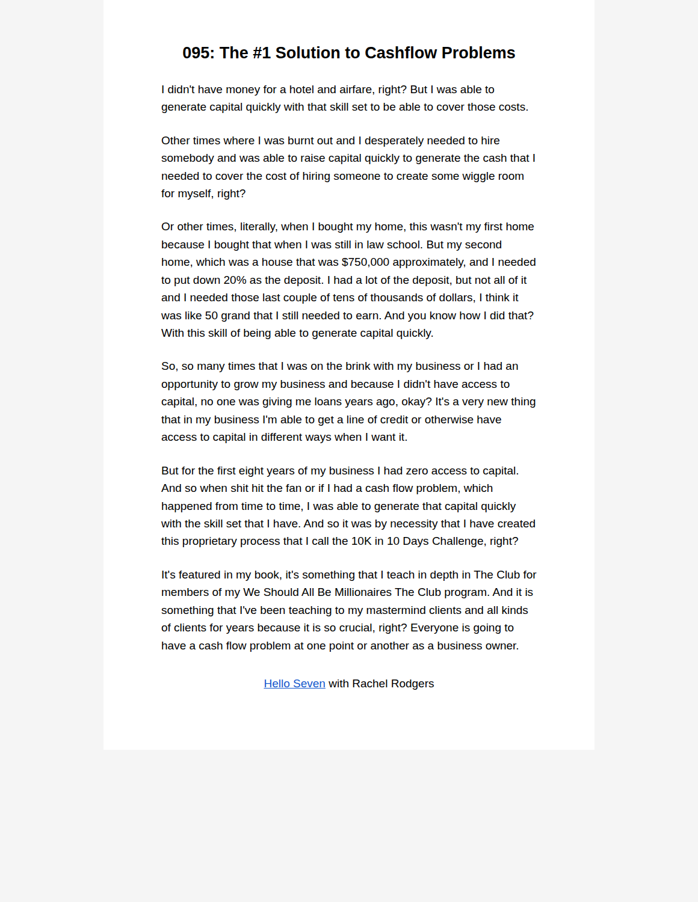095: The #1 Solution to Cashflow Problems
I didn't have money for a hotel and airfare, right? But I was able to generate capital quickly with that skill set to be able to cover those costs.
Other times where I was burnt out and I desperately needed to hire somebody and was able to raise capital quickly to generate the cash that I needed to cover the cost of hiring someone to create some wiggle room for myself, right?
Or other times, literally, when I bought my home, this wasn't my first home because I bought that when I was still in law school. But my second home, which was a house that was $750,000 approximately, and I needed to put down 20% as the deposit. I had a lot of the deposit, but not all of it and I needed those last couple of tens of thousands of dollars, I think it was like 50 grand that I still needed to earn. And you know how I did that? With this skill of being able to generate capital quickly.
So, so many times that I was on the brink with my business or I had an opportunity to grow my business and because I didn't have access to capital, no one was giving me loans years ago, okay? It's a very new thing that in my business I'm able to get a line of credit or otherwise have access to capital in different ways when I want it.
But for the first eight years of my business I had zero access to capital. And so when shit hit the fan or if I had a cash flow problem, which happened from time to time, I was able to generate that capital quickly with the skill set that I have. And so it was by necessity that I have created this proprietary process that I call the 10K in 10 Days Challenge, right?
It's featured in my book, it's something that I teach in depth in The Club for members of my We Should All Be Millionaires The Club program. And it is something that I've been teaching to my mastermind clients and all kinds of clients for years because it is so crucial, right? Everyone is going to have a cash flow problem at one point or another as a business owner.
Hello Seven with Rachel Rodgers